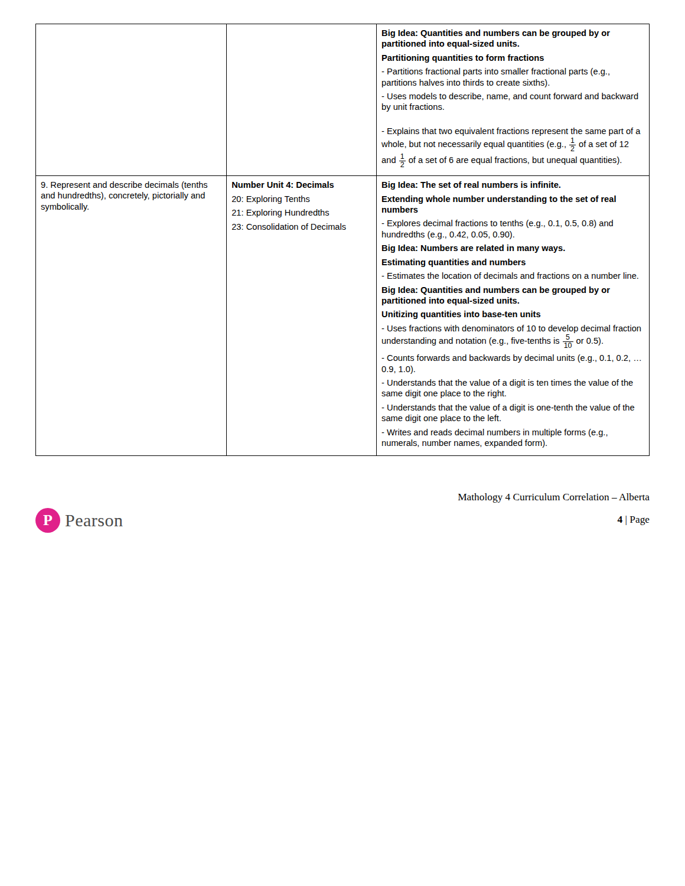| | | Big Idea: Quantities and numbers can be grouped by or partitioned into equal-sized units. Partitioning quantities to form fractions - Partitions fractional parts into smaller fractional parts (e.g., partitions halves into thirds to create sixths). - Uses models to describe, name, and count forward and backward by unit fractions. - Explains that two equivalent fractions represent the same part of a whole, but not necessarily equal quantities (e.g., 1 2 of a set of 12 and 1 2 of a set of 6 are equal fractions, but unequal quantities). |
| 9. Represent and describe decimals (tenths and hundredths), concretely, pictorially and symbolically. | Number Unit 4: Decimals 20: Exploring Tenths 21: Exploring Hundredths 23: Consolidation of Decimals | Big Idea: The set of real numbers is infinite. Extending whole number understanding to the set of real numbers - Explores decimal fractions to tenths (e.g., 0.1, 0.5, 0.8) and hundredths (e.g., 0.42, 0.05, 0.90). Big Idea: Numbers are related in many ways. Estimating quantities and numbers - Estimates the location of decimals and fractions on a number line. Big Idea: Quantities and numbers can be grouped by or partitioned into equal-sized units. Unitizing quantities into base-ten units - Uses fractions with denominators of 10 to develop decimal fraction understanding and notation (e.g., five-tenths is 5 10 or 0.5). - Counts forwards and backwards by decimal units (e.g., 0.1, 0.2, … 0.9, 1.0). - Understands that the value of a digit is ten times the value of the same digit one place to the right. - Understands that the value of a digit is one-tenth the value of the same digit one place to the left. - Writes and reads decimal numbers in multiple forms (e.g., numerals, number names, expanded form). |
P
Pearson
Mathology 4 Curriculum Correlation – Alberta
4 | Page